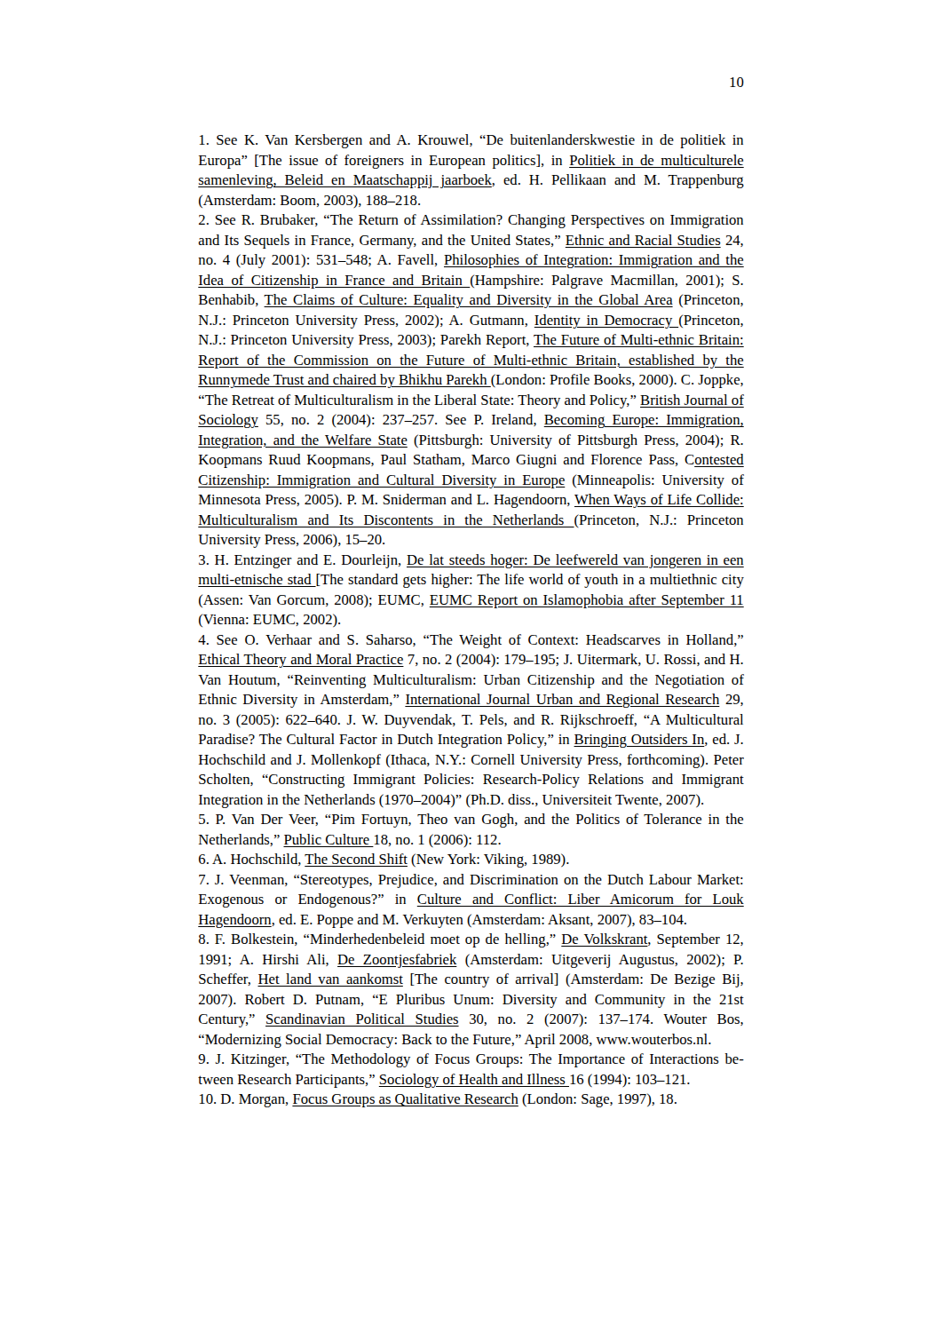10
1. See K. Van Kersbergen and A. Krouwel, “De buitenlanderskwestie in de politiek in Europa” [The issue of foreigners in European politics], in Politiek in de multiculturele samenleving, Beleid en Maatschappij jaarboek, ed. H. Pellikaan and M. Trappenburg (Amsterdam: Boom, 2003), 188–218.
2. See R. Brubaker, “The Return of Assimilation? Changing Perspectives on Immigration and Its Sequels in France, Germany, and the United States,” Ethnic and Racial Studies 24, no. 4 (July 2001): 531–548; A. Favell, Philosophies of Integration: Immigration and the Idea of Citizenship in France and Britain (Hampshire: Palgrave Macmillan, 2001); S. Benhabib, The Claims of Culture: Equality and Diversity in the Global Area (Princeton, N.J.: Princeton University Press, 2002); A. Gutmann, Identity in Democracy (Princeton, N.J.: Princeton University Press, 2003); Parekh Report, The Future of Multi-ethnic Britain: Report of the Commission on the Future of Multi-ethnic Britain, established by the Runnymede Trust and chaired by Bhikhu Parekh (London: Profile Books, 2000). C. Joppke, “The Retreat of Multiculturalism in the Liberal State: Theory and Policy,” British Journal of Sociology 55, no. 2 (2004): 237–257. See P. Ireland, Becoming Europe: Immigration, Integration, and the Welfare State (Pittsburgh: University of Pittsburgh Press, 2004); R. Koopmans Ruud Koopmans, Paul Statham, Marco Giugni and Florence Pass, Contested Citizenship: Immigration and Cultural Diversity in Europe (Minneapolis: University of Minnesota Press, 2005). P. M. Sniderman and L. Hagendoorn, When Ways of Life Collide: Multiculturalism and Its Discontents in the Netherlands (Princeton, N.J.: Princeton University Press, 2006), 15–20.
3. H. Entzinger and E. Dourleijn, De lat steeds hoger: De leefwereld van jongeren in een multi-etnische stad [The standard gets higher: The life world of youth in a multiethnic city (Assen: Van Gorcum, 2008); EUMC, EUMC Report on Islamophobia after September 11 (Vienna: EUMC, 2002).
4. See O. Verhaar and S. Saharso, “The Weight of Context: Headscarves in Holland,” Ethical Theory and Moral Practice 7, no. 2 (2004): 179–195; J. Uitermark, U. Rossi, and H. Van Houtum, “Reinventing Multiculturalism: Urban Citizenship and the Negotiation of Ethnic Diversity in Amsterdam,” International Journal Urban and Regional Research 29, no. 3 (2005): 622–640. J. W. Duyvendak, T. Pels, and R. Rijkschroeff, “A Multicultural Paradise? The Cultural Factor in Dutch Integration Policy,” in Bringing Outsiders In, ed. J. Hochschild and J. Mollenkopf (Ithaca, N.Y.: Cornell University Press, forthcoming). Peter Scholten, “Constructing Immigrant Policies: Research-Policy Relations and Immigrant Integration in the Netherlands (1970–2004)” (Ph.D. diss., Universiteit Twente, 2007).
5. P. Van Der Veer, “Pim Fortuyn, Theo van Gogh, and the Politics of Tolerance in the Netherlands,” Public Culture 18, no. 1 (2006): 112.
6. A. Hochschild, The Second Shift (New York: Viking, 1989).
7. J. Veenman, “Stereotypes, Prejudice, and Discrimination on the Dutch Labour Market: Exogenous or Endogenous?” in Culture and Conflict: Liber Amicorum for Louk Hagendoorn, ed. E. Poppe and M. Verkuyten (Amsterdam: Aksant, 2007), 83–104.
8. F. Bolkestein, “Minderhedenbeleid moet op de helling,” De Volkskrant, September 12, 1991; A. Hirshi Ali, De Zoontjesfabriek (Amsterdam: Uitgeverij Augustus, 2002); P. Scheffer, Het land van aankomst [The country of arrival] (Amsterdam: De Bezige Bij, 2007). Robert D. Putnam, “E Pluribus Unum: Diversity and Community in the 21st Century,” Scandinavian Political Studies 30, no. 2 (2007): 137–174. Wouter Bos, “Modernizing Social Democracy: Back to the Future,” April 2008, www.wouterbos.nl.
9. J. Kitzinger, “The Methodology of Focus Groups: The Importance of Interactions between Research Participants,” Sociology of Health and Illness 16 (1994): 103–121.
10. D. Morgan, Focus Groups as Qualitative Research (London: Sage, 1997), 18.